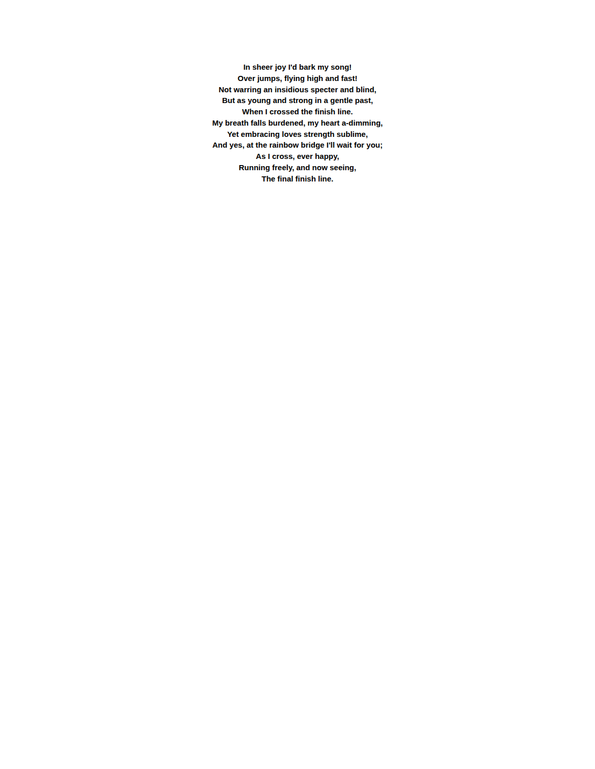In sheer joy I'd bark my song! Over jumps, flying high and fast! Not warring an insidious specter and blind, But as young and strong in a gentle past, When I crossed the finish line. My breath falls burdened, my heart a-dimming, Yet embracing loves strength sublime, And yes, at the rainbow bridge I'll wait for you; As I cross, ever happy, Running freely, and now seeing, The final finish line.